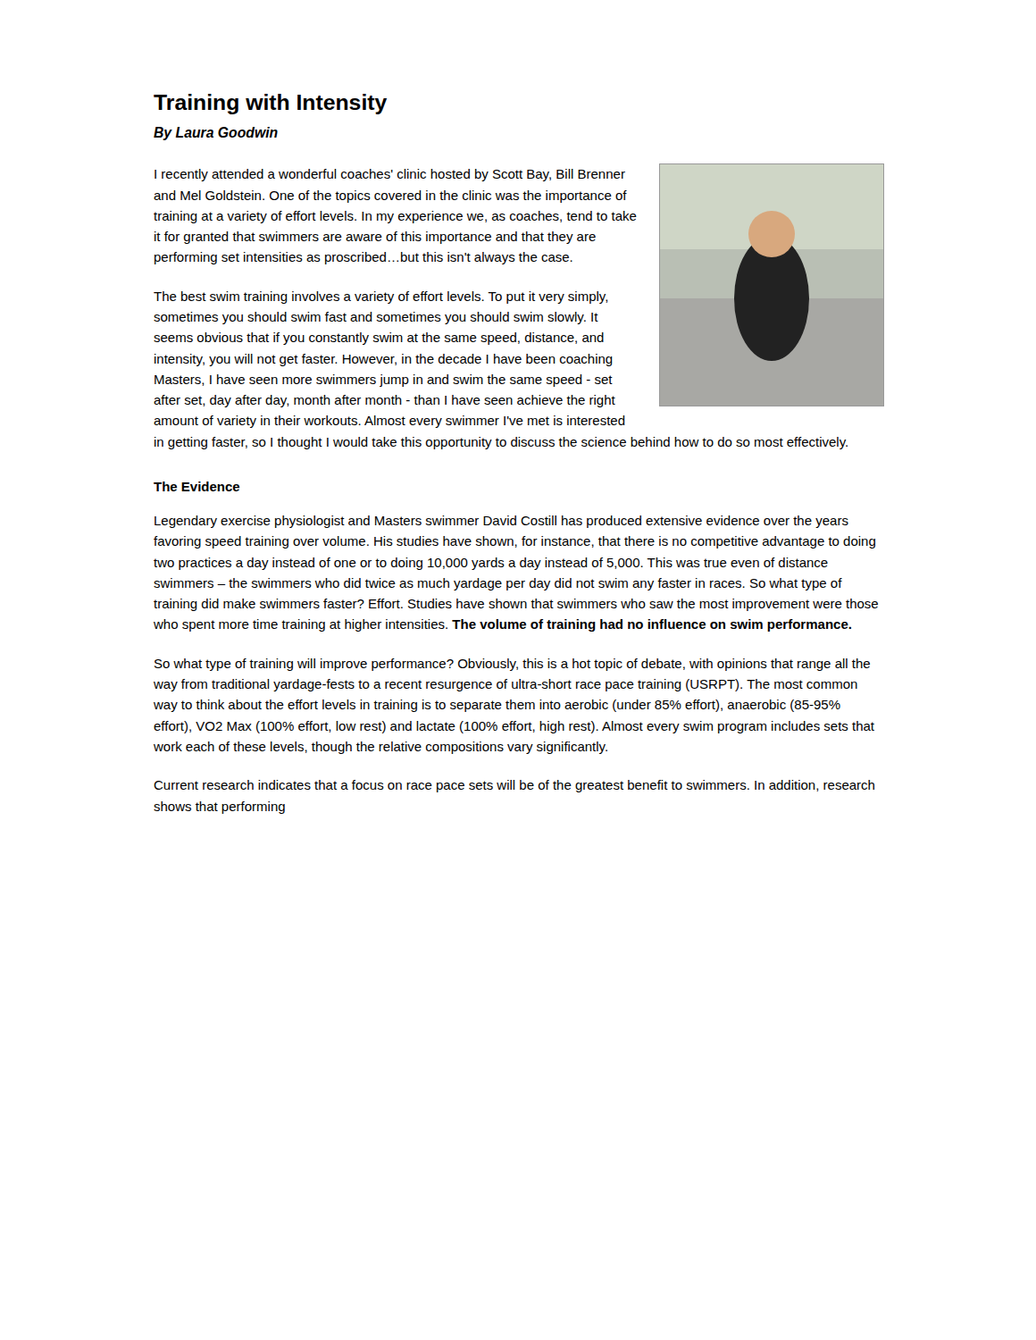Training with Intensity
By Laura Goodwin
I recently attended a wonderful coaches' clinic hosted by Scott Bay, Bill Brenner and Mel Goldstein. One of the topics covered in the clinic was the importance of training at a variety of effort levels. In my experience we, as coaches, tend to take it for granted that swimmers are aware of this importance and that they are performing set intensities as proscribed…but this isn't always the case.
The best swim training involves a variety of effort levels. To put it very simply, sometimes you should swim fast and sometimes you should swim slowly. It seems obvious that if you constantly swim at the same speed, distance, and intensity, you will not get faster. However, in the decade I have been coaching Masters, I have seen more swimmers jump in and swim the same speed - set after set, day after day, month after month - than I have seen achieve the right amount of variety in their workouts. Almost every swimmer I've met is interested in getting faster, so I thought I would take this opportunity to discuss the science behind how to do so most effectively.
The Evidence
Legendary exercise physiologist and Masters swimmer David Costill has produced extensive evidence over the years favoring speed training over volume. His studies have shown, for instance, that there is no competitive advantage to doing two practices a day instead of one or to doing 10,000 yards a day instead of 5,000. This was true even of distance swimmers – the swimmers who did twice as much yardage per day did not swim any faster in races. So what type of training did make swimmers faster? Effort. Studies have shown that swimmers who saw the most improvement were those who spent more time training at higher intensities. The volume of training had no influence on swim performance.
So what type of training will improve performance? Obviously, this is a hot topic of debate, with opinions that range all the way from traditional yardage-fests to a recent resurgence of ultra-short race pace training (USRPT). The most common way to think about the effort levels in training is to separate them into aerobic (under 85% effort), anaerobic (85-95% effort), VO2 Max (100% effort, low rest) and lactate (100% effort, high rest). Almost every swim program includes sets that work each of these levels, though the relative compositions vary significantly.
Current research indicates that a focus on race pace sets will be of the greatest benefit to swimmers. In addition, research shows that performing